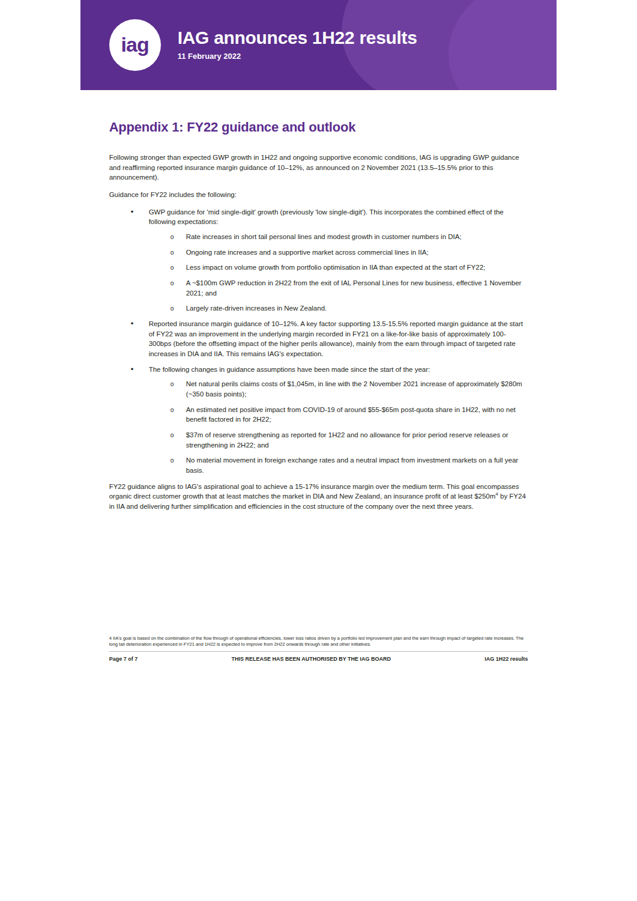iag
IAG announces 1H22 results
11 February 2022
Appendix 1: FY22 guidance and outlook
Following stronger than expected GWP growth in 1H22 and ongoing supportive economic conditions, IAG is upgrading GWP guidance and reaffirming reported insurance margin guidance of 10–12%, as announced on 2 November 2021 (13.5–15.5% prior to this announcement).
Guidance for FY22 includes the following:
GWP guidance for 'mid single-digit' growth (previously 'low single-digit'). This incorporates the combined effect of the following expectations:
Rate increases in short tail personal lines and modest growth in customer numbers in DIA;
Ongoing rate increases and a supportive market across commercial lines in IIA;
Less impact on volume growth from portfolio optimisation in IIA than expected at the start of FY22;
A ~$100m GWP reduction in 2H22 from the exit of IAL Personal Lines for new business, effective 1 November 2021; and
Largely rate-driven increases in New Zealand.
Reported insurance margin guidance of 10–12%. A key factor supporting 13.5-15.5% reported margin guidance at the start of FY22 was an improvement in the underlying margin recorded in FY21 on a like-for-like basis of approximately 100-300bps (before the offsetting impact of the higher perils allowance), mainly from the earn through impact of targeted rate increases in DIA and IIA. This remains IAG's expectation.
The following changes in guidance assumptions have been made since the start of the year:
Net natural perils claims costs of $1,045m, in line with the 2 November 2021 increase of approximately $280m (~350 basis points);
An estimated net positive impact from COVID-19 of around $55-$65m post-quota share in 1H22, with no net benefit factored in for 2H22;
$37m of reserve strengthening as reported for 1H22 and no allowance for prior period reserve releases or strengthening in 2H22; and
No material movement in foreign exchange rates and a neutral impact from investment markets on a full year basis.
FY22 guidance aligns to IAG's aspirational goal to achieve a 15-17% insurance margin over the medium term. This goal encompasses organic direct customer growth that at least matches the market in DIA and New Zealand, an insurance profit of at least $250m4 by FY24 in IIA and delivering further simplification and efficiencies in the cost structure of the company over the next three years.
4 IIA's goal is based on the combination of the flow through of operational efficiencies, lower loss ratios driven by a portfolio led improvement plan and the earn through impact of targeted rate increases. The long tail deterioration experienced in FY21 and 1H22 is expected to improve from 2H22 onwards through rate and other initiatives.
Page 7 of 7
THIS RELEASE HAS BEEN AUTHORISED BY THE IAG BOARD
IAG 1H22 results